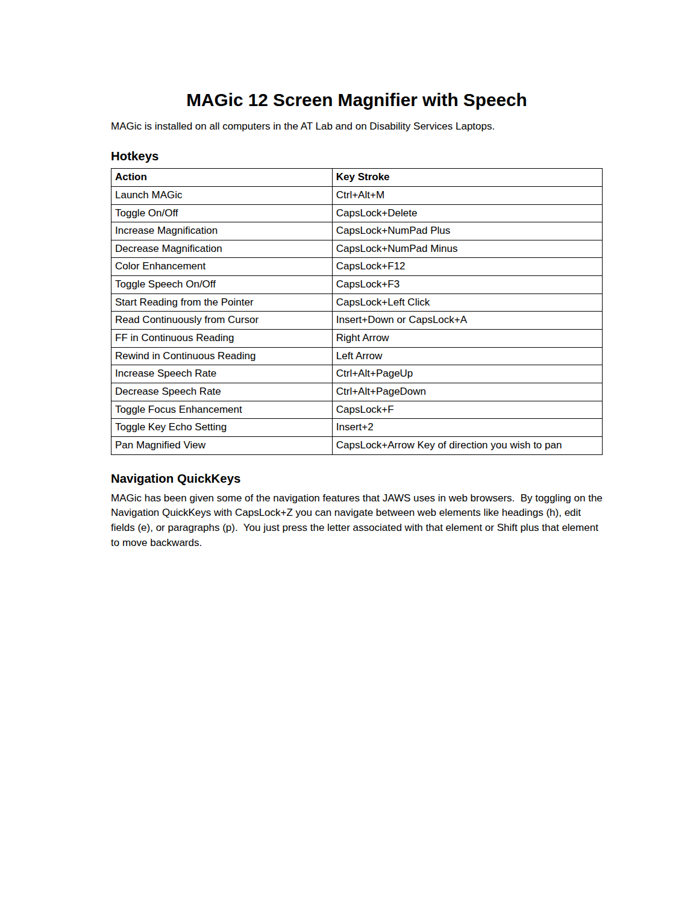MAGic 12 Screen Magnifier with Speech
MAGic is installed on all computers in the AT Lab and on Disability Services Laptops.
Hotkeys
| Action | Key Stroke |
| --- | --- |
| Launch MAGic | Ctrl+Alt+M |
| Toggle On/Off | CapsLock+Delete |
| Increase Magnification | CapsLock+NumPad Plus |
| Decrease Magnification | CapsLock+NumPad Minus |
| Color Enhancement | CapsLock+F12 |
| Toggle Speech On/Off | CapsLock+F3 |
| Start Reading from the Pointer | CapsLock+Left Click |
| Read Continuously from Cursor | Insert+Down or CapsLock+A |
| FF in Continuous Reading | Right Arrow |
| Rewind in Continuous Reading | Left Arrow |
| Increase Speech Rate | Ctrl+Alt+PageUp |
| Decrease Speech Rate | Ctrl+Alt+PageDown |
| Toggle Focus Enhancement | CapsLock+F |
| Toggle Key Echo Setting | Insert+2 |
| Pan Magnified View | CapsLock+Arrow Key of direction you wish to pan |
Navigation QuickKeys
MAGic has been given some of the navigation features that JAWS uses in web browsers. By toggling on the Navigation QuickKeys with CapsLock+Z you can navigate between web elements like headings (h), edit fields (e), or paragraphs (p). You just press the letter associated with that element or Shift plus that element to move backwards.